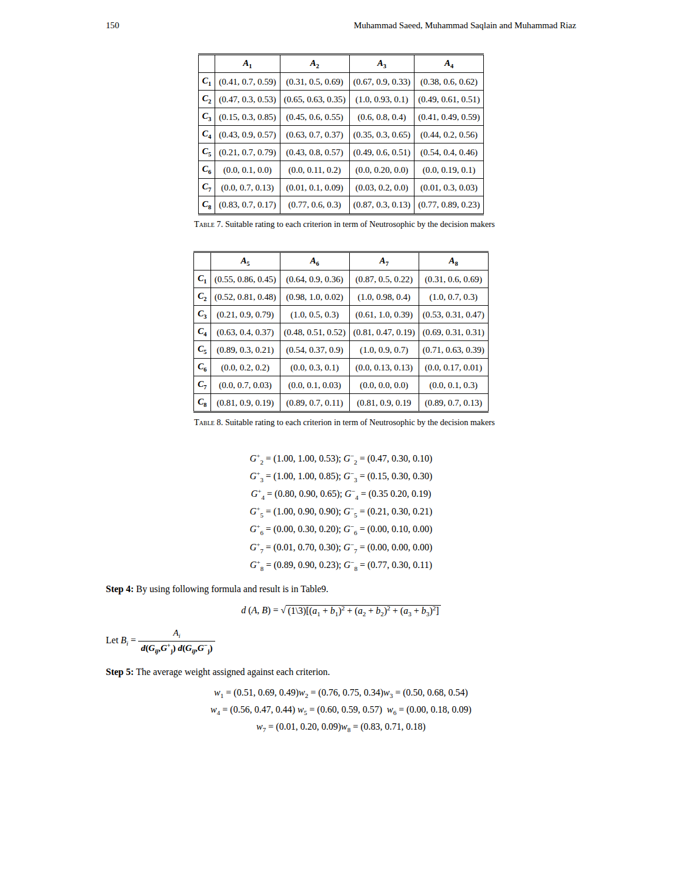150 Muhammad Saeed, Muhammad Saqlain and Muhammad Riaz
| | A 1 | A 2 | A 3 | A 4 |
| --- | --- | --- | --- | --- |
| C 1 | (0.41, 0.7, 0.59) | (0.31, 0.5, 0.69) | (0.67, 0.9, 0.33) | (0.38, 0.6, 0.62) |
| C 2 | (0.47, 0.3, 0.53) | (0.65, 0.63, 0.35) | (1.0, 0.93, 0.1) | (0.49, 0.61, 0.51) |
| C 3 | (0.15, 0.3, 0.85) | (0.45, 0.6, 0.55) | (0.6, 0.8, 0.4) | (0.41, 0.49, 0.59) |
| C 4 | (0.43, 0.9, 0.57) | (0.63, 0.7, 0.37) | (0.35, 0.3, 0.65) | (0.44, 0.2, 0.56) |
| C 5 | (0.21, 0.7, 0.79) | (0.43, 0.8, 0.57) | (0.49, 0.6, 0.51) | (0.54, 0.4, 0.46) |
| C 6 | (0.0, 0.1, 0.0) | (0.0, 0.11, 0.2) | (0.0, 0.20, 0.0) | (0.0, 0.19, 0.1) |
| C 7 | (0.0, 0.7, 0.13) | (0.01, 0.1, 0.09) | (0.03, 0.2, 0.0) | (0.01, 0.3, 0.03) |
| C 8 | (0.83, 0.7, 0.17) | (0.77, 0.6, 0.3) | (0.87, 0.3, 0.13) | (0.77, 0.89, 0.23) |
Table 7. Suitable rating to each criterion in term of Neutrosophic by the decision makers
| | A 5 | A 6 | A 7 | A 8 |
| --- | --- | --- | --- | --- |
| C 1 | (0.55, 0.86, 0.45) | (0.64, 0.9, 0.36) | (0.87, 0.5, 0.22) | (0.31, 0.6, 0.69) |
| C 2 | (0.52, 0.81, 0.48) | (0.98, 1.0, 0.02) | (1.0, 0.98, 0.4) | (1.0, 0.7, 0.3) |
| C 3 | (0.21, 0.9, 0.79) | (1.0, 0.5, 0.3) | (0.61, 1.0, 0.39) | (0.53, 0.31, 0.47) |
| C 4 | (0.63, 0.4, 0.37) | (0.48, 0.51, 0.52) | (0.81, 0.47, 0.19) | (0.69, 0.31, 0.31) |
| C 5 | (0.89, 0.3, 0.21) | (0.54, 0.37, 0.9) | (1.0, 0.9, 0.7) | (0.71, 0.63, 0.39) |
| C 6 | (0.0, 0.2, 0.2) | (0.0, 0.3, 0.1) | (0.0, 0.13, 0.13) | (0.0, 0.17, 0.01) |
| C 7 | (0.0, 0.7, 0.03) | (0.0, 0.1, 0.03) | (0.0, 0.0, 0.0) | (0.0, 0.1, 0.3) |
| C 8 | (0.81, 0.9, 0.19) | (0.89, 0.7, 0.11) | (0.81, 0.9, 0.19 | (0.89, 0.7, 0.13) |
Table 8. Suitable rating to each criterion in term of Neutrosophic by the decision makers
G+2 = (1.00, 1.00, 0.53); G−2 = (0.47, 0.30, 0.10)
G+3 = (1.00, 1.00, 0.85); G−3 = (0.15, 0.30, 0.30)
G+4 = (0.80, 0.90, 0.65); G−4 = (0.35 0.20, 0.19)
G+5 = (1.00, 0.90, 0.90); G−5 = (0.21, 0.30, 0.21)
G+6 = (0.00, 0.30, 0.20); G−6 = (0.00, 0.10, 0.00)
G+7 = (0.01, 0.70, 0.30); G−7 = (0.00, 0.00, 0.00)
G+8 = (0.89, 0.90, 0.23); G−8 = (0.77, 0.30, 0.11)
Step 4: By using following formula and result is in Table9.
d (A, B) = √(1\3)[(a1 + b1)2 + (a2 + b2)2 + (a3 + b3)2]
Let Bi = Ai d(Gij,G+j) d(Gij,G−j)
Step 5: The average weight assigned against each criterion.
w1 = (0.51, 0.69, 0.49)w2 = (0.76, 0.75, 0.34)w3 = (0.50, 0.68, 0.54)
w4 = (0.56, 0.47, 0.44) w5 = (0.60, 0.59, 0.57) w6 = (0.00, 0.18, 0.09)
w7 = (0.01, 0.20, 0.09)w8 = (0.83, 0.71, 0.18)